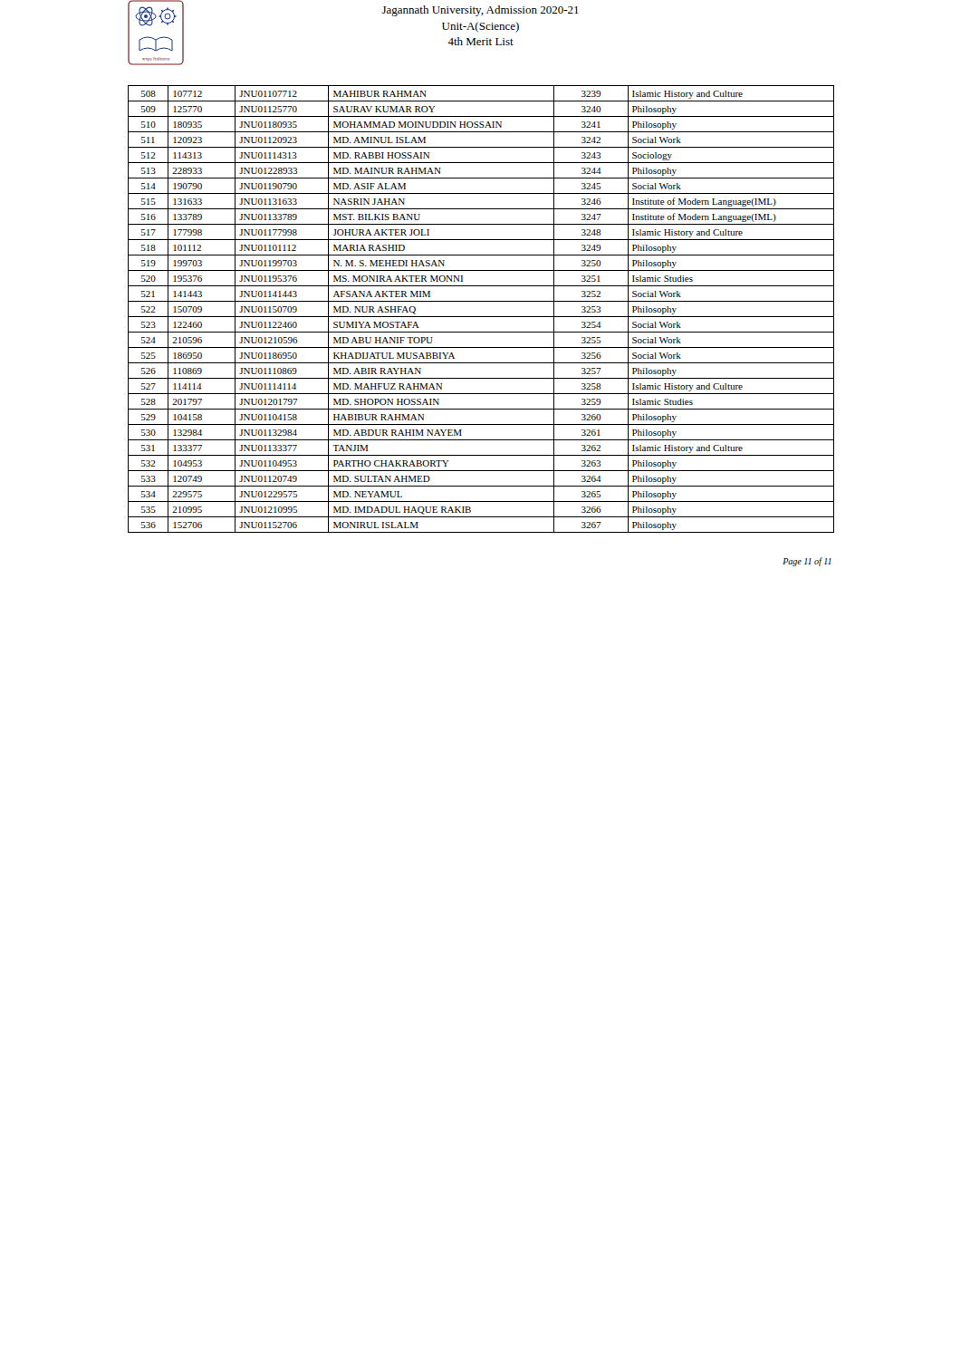জগন্নাথ বিশ্ববিদ্যালয়
Jagannath University, Admission 2020-21
Unit-A(Science)
4th Merit List
| 508 | 107712 | JNU01107712 | MAHIBUR RAHMAN | 3239 | Islamic History and Culture |
| 509 | 125770 | JNU01125770 | SAURAV KUMAR ROY | 3240 | Philosophy |
| 510 | 180935 | JNU01180935 | MOHAMMAD MOINUDDIN HOSSAIN | 3241 | Philosophy |
| 511 | 120923 | JNU01120923 | MD. AMINUL ISLAM | 3242 | Social Work |
| 512 | 114313 | JNU01114313 | MD. RABBI HOSSAIN | 3243 | Sociology |
| 513 | 228933 | JNU01228933 | MD. MAINUR RAHMAN | 3244 | Philosophy |
| 514 | 190790 | JNU01190790 | MD. ASIF ALAM | 3245 | Social Work |
| 515 | 131633 | JNU01131633 | NASRIN JAHAN | 3246 | Institute of Modern Language(IML) |
| 516 | 133789 | JNU01133789 | MST. BILKIS BANU | 3247 | Institute of Modern Language(IML) |
| 517 | 177998 | JNU01177998 | JOHURA AKTER JOLI | 3248 | Islamic History and Culture |
| 518 | 101112 | JNU01101112 | MARIA RASHID | 3249 | Philosophy |
| 519 | 199703 | JNU01199703 | N. M. S. MEHEDI HASAN | 3250 | Philosophy |
| 520 | 195376 | JNU01195376 | MS. MONIRA AKTER MONNI | 3251 | Islamic Studies |
| 521 | 141443 | JNU01141443 | AFSANA AKTER MIM | 3252 | Social Work |
| 522 | 150709 | JNU01150709 | MD. NUR ASHFAQ | 3253 | Philosophy |
| 523 | 122460 | JNU01122460 | SUMIYA MOSTAFA | 3254 | Social Work |
| 524 | 210596 | JNU01210596 | MD ABU HANIF TOPU | 3255 | Social Work |
| 525 | 186950 | JNU01186950 | KHADIJATUL MUSABBIYA | 3256 | Social Work |
| 526 | 110869 | JNU01110869 | MD. ABIR RAYHAN | 3257 | Philosophy |
| 527 | 114114 | JNU01114114 | MD. MAHFUZ RAHMAN | 3258 | Islamic History and Culture |
| 528 | 201797 | JNU01201797 | MD. SHOPON HOSSAIN | 3259 | Islamic Studies |
| 529 | 104158 | JNU01104158 | HABIBUR RAHMAN | 3260 | Philosophy |
| 530 | 132984 | JNU01132984 | MD. ABDUR RAHIM NAYEM | 3261 | Philosophy |
| 531 | 133377 | JNU01133377 | TANJIM | 3262 | Islamic History and Culture |
| 532 | 104953 | JNU01104953 | PARTHO CHAKRABORTY | 3263 | Philosophy |
| 533 | 120749 | JNU01120749 | MD. SULTAN AHMED | 3264 | Philosophy |
| 534 | 229575 | JNU01229575 | MD. NEYAMUL | 3265 | Philosophy |
| 535 | 210995 | JNU01210995 | MD. IMDADUL HAQUE RAKIB | 3266 | Philosophy |
| 536 | 152706 | JNU01152706 | MONIRUL ISLALM | 3267 | Philosophy |
Page 11 of 11